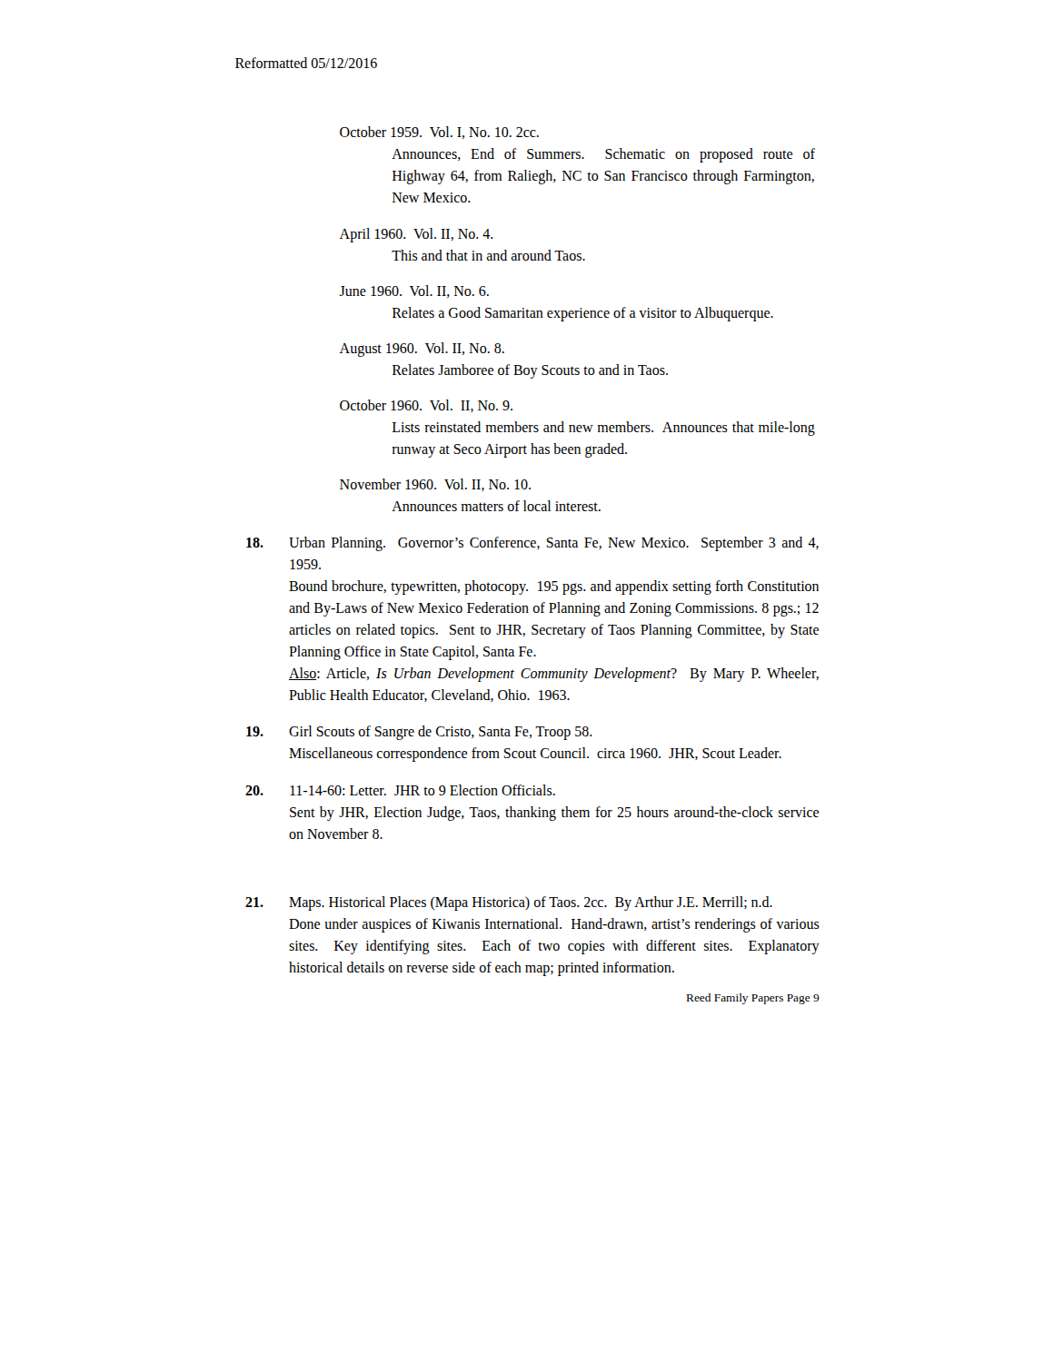Reformatted 05/12/2016
October 1959. Vol. I, No. 10. 2cc.
Announces, End of Summers. Schematic on proposed route of Highway 64, from Raliegh, NC to San Francisco through Farmington, New Mexico.
April 1960. Vol. II, No. 4.
This and that in and around Taos.
June 1960. Vol. II, No. 6.
Relates a Good Samaritan experience of a visitor to Albuquerque.
August 1960. Vol. II, No. 8.
Relates Jamboree of Boy Scouts to and in Taos.
October 1960. Vol. II, No. 9.
Lists reinstated members and new members. Announces that mile-long runway at Seco Airport has been graded.
November 1960. Vol. II, No. 10.
Announces matters of local interest.
18.
Urban Planning. Governor’s Conference, Santa Fe, New Mexico. September 3 and 4, 1959.
Bound brochure, typewritten, photocopy. 195 pgs. and appendix setting forth Constitution and By-Laws of New Mexico Federation of Planning and Zoning Commissions. 8 pgs.; 12 articles on related topics. Sent to JHR, Secretary of Taos Planning Committee, by State Planning Office in State Capitol, Santa Fe.
Also: Article, Is Urban Development Community Development? By Mary P. Wheeler, Public Health Educator, Cleveland, Ohio. 1963.
19.
Girl Scouts of Sangre de Cristo, Santa Fe, Troop 58.
Miscellaneous correspondence from Scout Council. circa 1960. JHR, Scout Leader.
20.
11-14-60: Letter. JHR to 9 Election Officials.
Sent by JHR, Election Judge, Taos, thanking them for 25 hours around-the-clock service on November 8.
21.
Maps. Historical Places (Mapa Historica) of Taos. 2cc. By Arthur J.E. Merrill; n.d.
Done under auspices of Kiwanis International. Hand-drawn, artist’s renderings of various sites. Key identifying sites. Each of two copies with different sites. Explanatory historical details on reverse side of each map; printed information.
Reed Family Papers Page 9